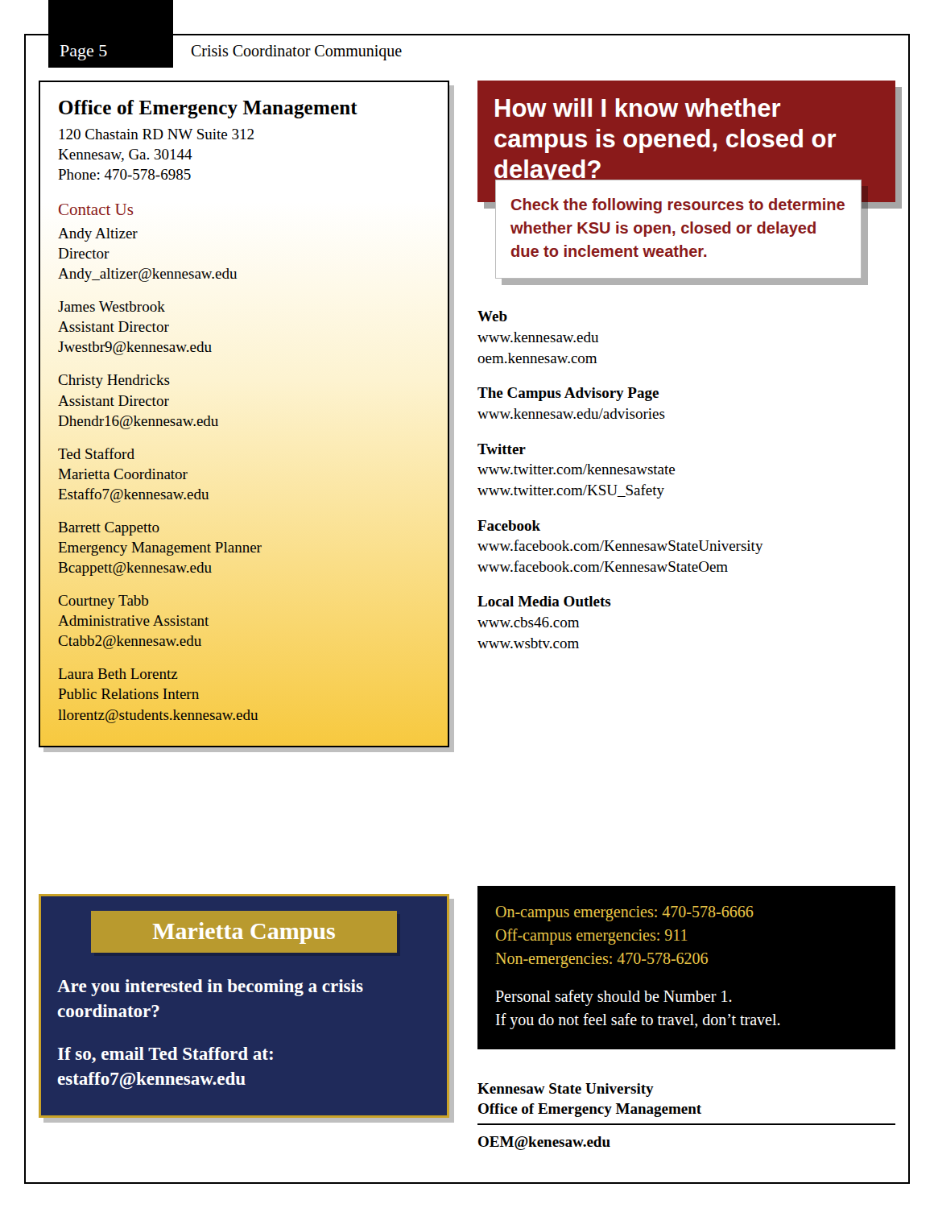Page 5
Crisis Coordinator Communique
Office of Emergency Management
120 Chastain RD NW Suite 312
Kennesaw, Ga. 30144
Phone: 470-578-6985
Contact Us
Andy Altizer
Director
Andy_altizer@kennesaw.edu
James Westbrook
Assistant Director
Jwestbr9@kennesaw.edu
Christy Hendricks
Assistant Director
Dhendr16@kennesaw.edu
Ted Stafford
Marietta Coordinator
Estaffo7@kennesaw.edu
Barrett Cappetto
Emergency Management Planner
Bcappett@kennesaw.edu
Courtney Tabb
Administrative Assistant
Ctabb2@kennesaw.edu
Laura Beth Lorentz
Public Relations Intern
llorentz@students.kennesaw.edu
How will I know whether campus is opened, closed or delayed?
Check the following resources to determine whether KSU is open, closed or delayed due to inclement weather.
Web
www.kennesaw.edu
oem.kennesaw.com
The Campus Advisory Page
www.kennesaw.edu/advisories
Twitter
www.twitter.com/kennesawstate
www.twitter.com/KSU_Safety
Facebook
www.facebook.com/KennesawStateUniversity
www.facebook.com/KennesawStateOem
Local Media Outlets
www.cbs46.com
www.wsbtv.com
Marietta Campus
Are you interested in becoming a crisis coordinator?
If so, email Ted Stafford at: estaffo7@kennesaw.edu
On-campus emergencies: 470-578-6666
Off-campus emergencies: 911
Non-emergencies: 470-578-6206
Personal safety should be Number 1.
If you do not feel safe to travel, don’t travel.
Kennesaw State University
Office of Emergency Management
OEM@kenesaw.edu